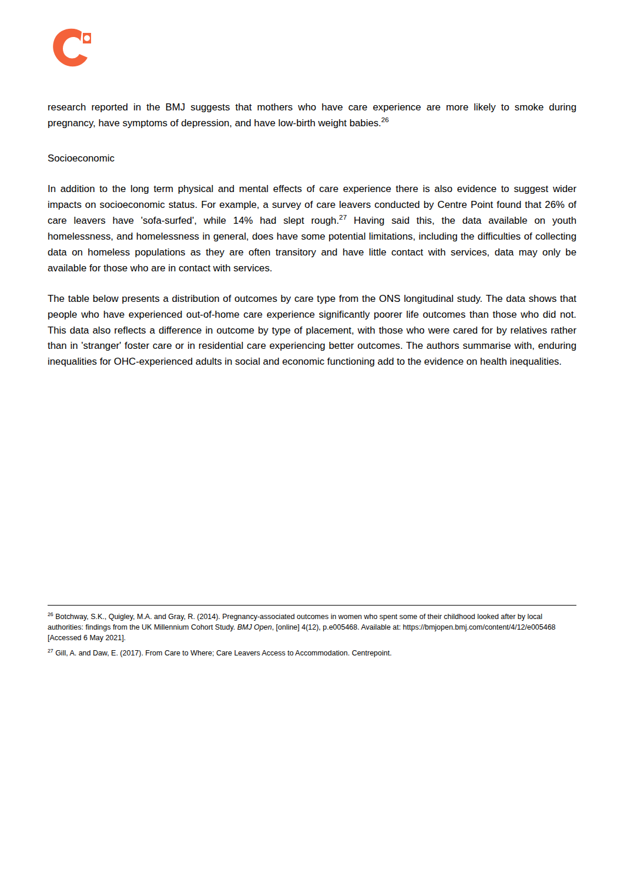research reported in the BMJ suggests that mothers who have care experience are more likely to smoke during pregnancy, have symptoms of depression, and have low-birth weight babies.26
Socioeconomic
In addition to the long term physical and mental effects of care experience there is also evidence to suggest wider impacts on socioeconomic status. For example, a survey of care leavers conducted by Centre Point found that 26% of care leavers have 'sofa-surfed', while 14% had slept rough.27 Having said this, the data available on youth homelessness, and homelessness in general, does have some potential limitations, including the difficulties of collecting data on homeless populations as they are often transitory and have little contact with services, data may only be available for those who are in contact with services.
The table below presents a distribution of outcomes by care type from the ONS longitudinal study. The data shows that people who have experienced out-of-home care experience significantly poorer life outcomes than those who did not. This data also reflects a difference in outcome by type of placement, with those who were cared for by relatives rather than in 'stranger' foster care or in residential care experiencing better outcomes. The authors summarise with, enduring inequalities for OHC-experienced adults in social and economic functioning add to the evidence on health inequalities.
26 Botchway, S.K., Quigley, M.A. and Gray, R. (2014). Pregnancy-associated outcomes in women who spent some of their childhood looked after by local authorities: findings from the UK Millennium Cohort Study. BMJ Open, [online] 4(12), p.e005468. Available at: https://bmjopen.bmj.com/content/4/12/e005468 [Accessed 6 May 2021].
27 Gill, A. and Daw, E. (2017). From Care to Where; Care Leavers Access to Accommodation. Centrepoint.